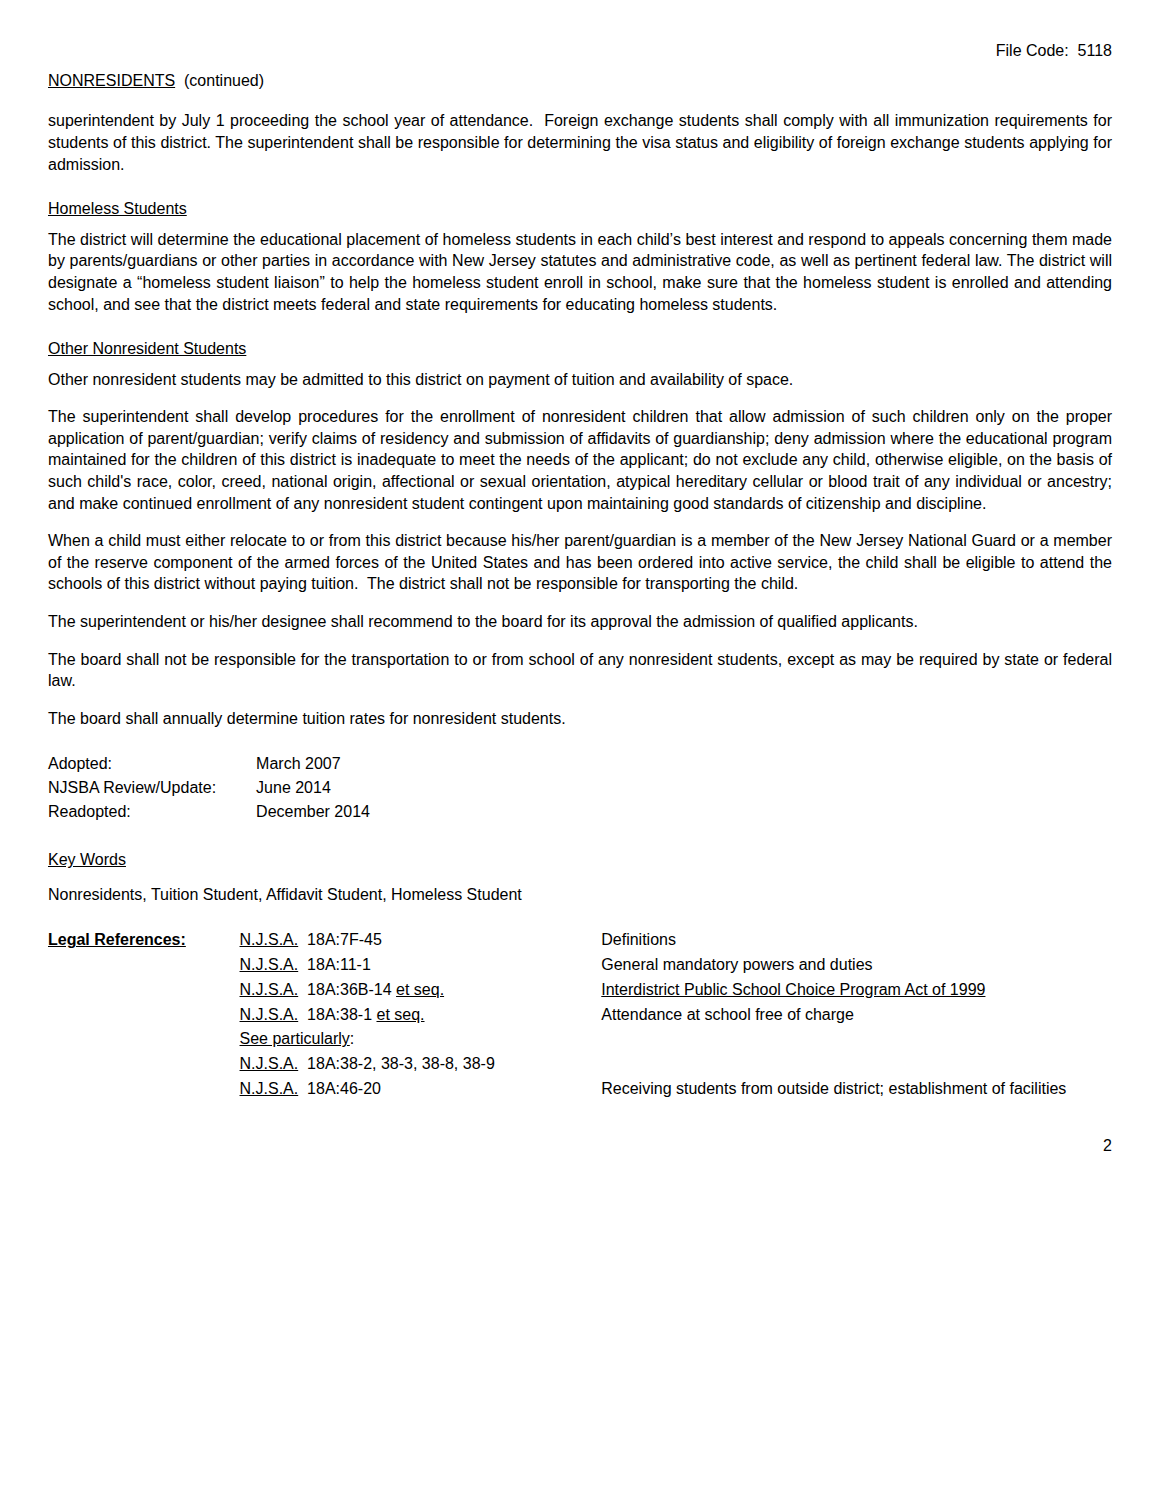File Code: 5118
NONRESIDENTS (continued)
superintendent by July 1 proceeding the school year of attendance. Foreign exchange students shall comply with all immunization requirements for students of this district. The superintendent shall be responsible for determining the visa status and eligibility of foreign exchange students applying for admission.
Homeless Students
The district will determine the educational placement of homeless students in each child’s best interest and respond to appeals concerning them made by parents/guardians or other parties in accordance with New Jersey statutes and administrative code, as well as pertinent federal law. The district will designate a “homeless student liaison” to help the homeless student enroll in school, make sure that the homeless student is enrolled and attending school, and see that the district meets federal and state requirements for educating homeless students.
Other Nonresident Students
Other nonresident students may be admitted to this district on payment of tuition and availability of space.
The superintendent shall develop procedures for the enrollment of nonresident children that allow admission of such children only on the proper application of parent/guardian; verify claims of residency and submission of affidavits of guardianship; deny admission where the educational program maintained for the children of this district is inadequate to meet the needs of the applicant; do not exclude any child, otherwise eligible, on the basis of such child's race, color, creed, national origin, affectional or sexual orientation, atypical hereditary cellular or blood trait of any individual or ancestry; and make continued enrollment of any nonresident student contingent upon maintaining good standards of citizenship and discipline.
When a child must either relocate to or from this district because his/her parent/guardian is a member of the New Jersey National Guard or a member of the reserve component of the armed forces of the United States and has been ordered into active service, the child shall be eligible to attend the schools of this district without paying tuition. The district shall not be responsible for transporting the child.
The superintendent or his/her designee shall recommend to the board for its approval the admission of qualified applicants.
The board shall not be responsible for the transportation to or from school of any nonresident students, except as may be required by state or federal law.
The board shall annually determine tuition rates for nonresident students.
| Adopted: | March 2007 |
| NJSBA Review/Update: | June 2014 |
| Readopted: | December 2014 |
Key Words
Nonresidents, Tuition Student, Affidavit Student, Homeless Student
| Legal References: | N.J.S.A. 18A:7F-45 | Definitions |
| | N.J.S.A. 18A:11-1 | General mandatory powers and duties |
| | N.J.S.A. 18A:36B-14 et seq. | Interdistrict Public School Choice Program Act of 1999 |
| | N.J.S.A. 18A:38-1 et seq. | Attendance at school free of charge |
| | See particularly : | |
| | N.J.S.A. 18A:38-2, 38-3, 38-8, 38-9 | |
| | N.J.S.A. 18A:46-20 | Receiving students from outside district; establishment of facilities |
2